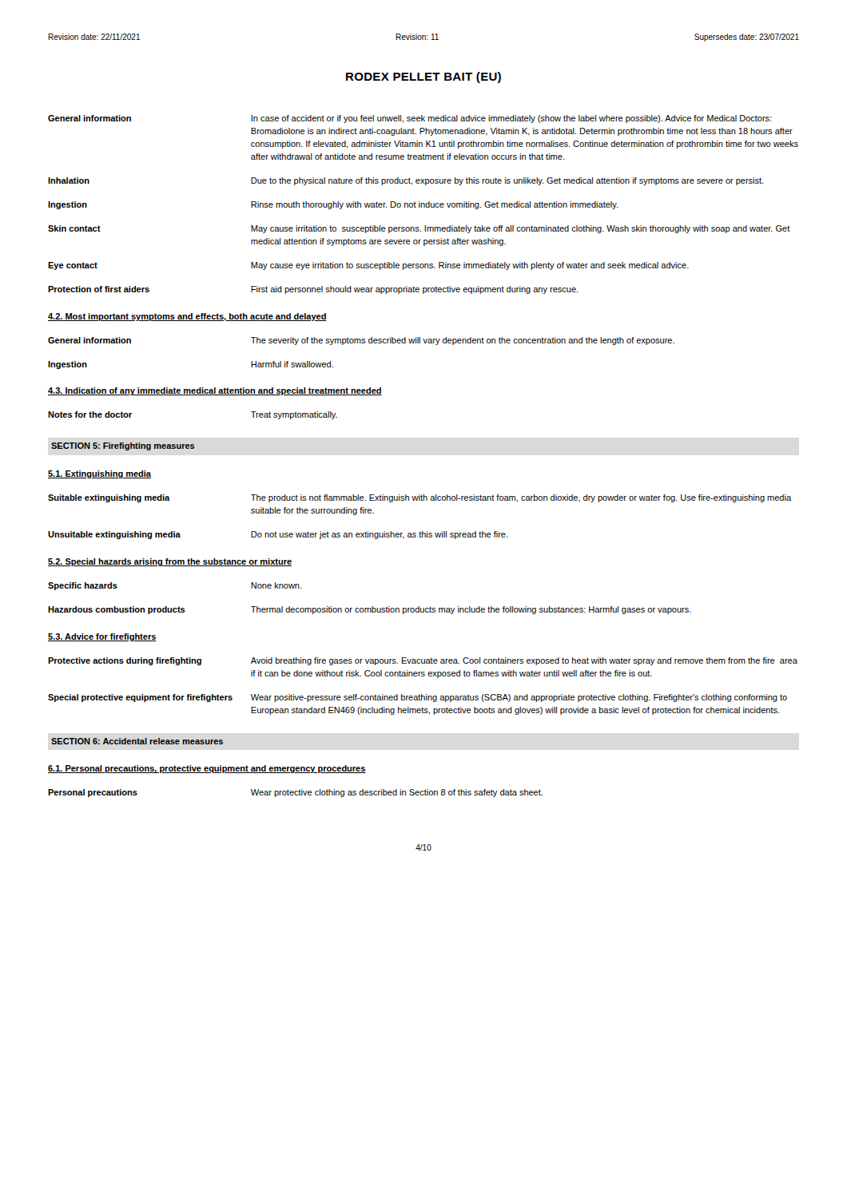Revision date: 22/11/2021 Revision: 11 Supersedes date: 23/07/2021
RODEX PELLET BAIT (EU)
| General information | In case of accident or if you feel unwell, seek medical advice immediately (show the label where possible). Advice for Medical Doctors: Bromadiolone is an indirect anti-coagulant. Phytomenadione, Vitamin K, is antidotal. Determin prothrombin time not less than 18 hours after consumption. If elevated, administer Vitamin K1 until prothrombin time normalises. Continue determination of prothrombin time for two weeks after withdrawal of antidote and resume treatment if elevation occurs in that time. |
| Inhalation | Due to the physical nature of this product, exposure by this route is unlikely. Get medical attention if symptoms are severe or persist. |
| Ingestion | Rinse mouth thoroughly with water. Do not induce vomiting. Get medical attention immediately. |
| Skin contact | May cause irritation to susceptible persons. Immediately take off all contaminated clothing. Wash skin thoroughly with soap and water. Get medical attention if symptoms are severe or persist after washing. |
| Eye contact | May cause eye irritation to susceptible persons. Rinse immediately with plenty of water and seek medical advice. |
| Protection of first aiders | First aid personnel should wear appropriate protective equipment during any rescue. |
4.2. Most important symptoms and effects, both acute and delayed
| General information | The severity of the symptoms described will vary dependent on the concentration and the length of exposure. |
| Ingestion | Harmful if swallowed. |
4.3. Indication of any immediate medical attention and special treatment needed
| Notes for the doctor | Treat symptomatically. |
SECTION 5: Firefighting measures
5.1. Extinguishing media
| Suitable extinguishing media | The product is not flammable. Extinguish with alcohol-resistant foam, carbon dioxide, dry powder or water fog. Use fire-extinguishing media suitable for the surrounding fire. |
| Unsuitable extinguishing media | Do not use water jet as an extinguisher, as this will spread the fire. |
5.2. Special hazards arising from the substance or mixture
| Specific hazards | None known. |
| Hazardous combustion products | Thermal decomposition or combustion products may include the following substances: Harmful gases or vapours. |
5.3. Advice for firefighters
| Protective actions during firefighting | Avoid breathing fire gases or vapours. Evacuate area. Cool containers exposed to heat with water spray and remove them from the fire area if it can be done without risk. Cool containers exposed to flames with water until well after the fire is out. |
| Special protective equipment for firefighters | Wear positive-pressure self-contained breathing apparatus (SCBA) and appropriate protective clothing. Firefighter's clothing conforming to European standard EN469 (including helmets, protective boots and gloves) will provide a basic level of protection for chemical incidents. |
SECTION 6: Accidental release measures
6.1. Personal precautions, protective equipment and emergency procedures
| Personal precautions | Wear protective clothing as described in Section 8 of this safety data sheet. |
4/10